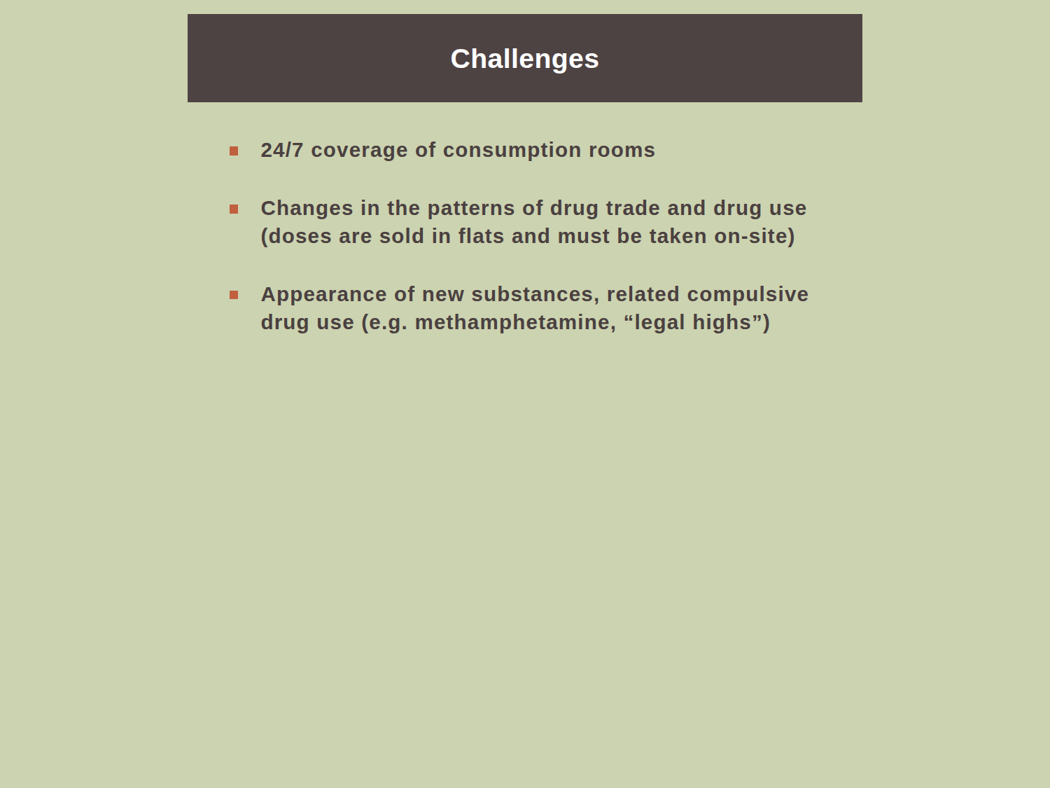Challenges
24/7 coverage of consumption rooms
Changes in the patterns of drug trade and drug use (doses are sold in flats and must be taken on-site)
Appearance of new substances, related compulsive drug use (e.g. methamphetamine, “legal highs”)